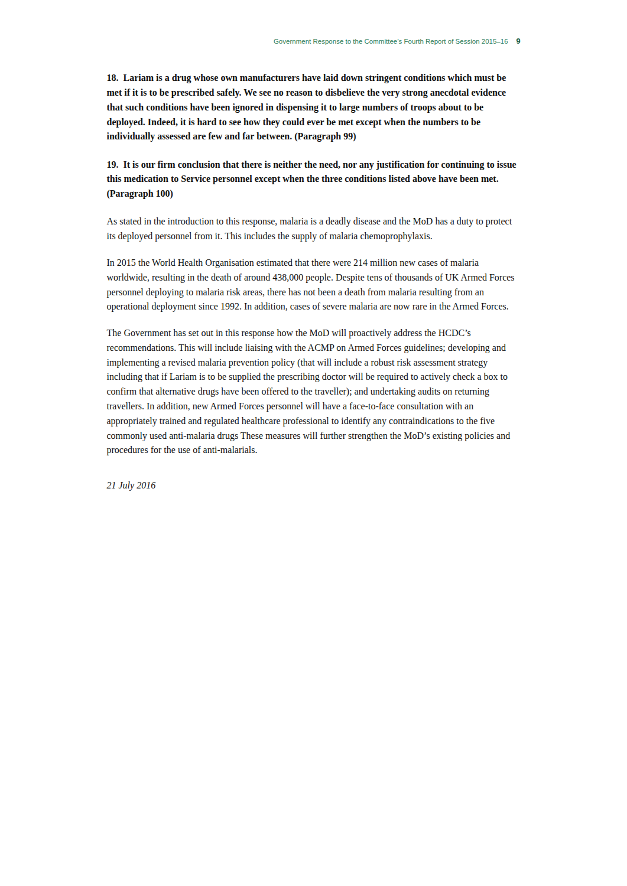Government Response to the Committee’s Fourth Report of Session 2015–16 9
18. Lariam is a drug whose own manufacturers have laid down stringent conditions which must be met if it is to be prescribed safely. We see no reason to disbelieve the very strong anecdotal evidence that such conditions have been ignored in dispensing it to large numbers of troops about to be deployed. Indeed, it is hard to see how they could ever be met except when the numbers to be individually assessed are few and far between. (Paragraph 99)
19. It is our firm conclusion that there is neither the need, nor any justification for continuing to issue this medication to Service personnel except when the three conditions listed above have been met. (Paragraph 100)
As stated in the introduction to this response, malaria is a deadly disease and the MoD has a duty to protect its deployed personnel from it. This includes the supply of malaria chemoprophylaxis.
In 2015 the World Health Organisation estimated that there were 214 million new cases of malaria worldwide, resulting in the death of around 438,000 people. Despite tens of thousands of UK Armed Forces personnel deploying to malaria risk areas, there has not been a death from malaria resulting from an operational deployment since 1992. In addition, cases of severe malaria are now rare in the Armed Forces.
The Government has set out in this response how the MoD will proactively address the HCDC’s recommendations. This will include liaising with the ACMP on Armed Forces guidelines; developing and implementing a revised malaria prevention policy (that will include a robust risk assessment strategy including that if Lariam is to be supplied the prescribing doctor will be required to actively check a box to confirm that alternative drugs have been offered to the traveller); and undertaking audits on returning travellers. In addition, new Armed Forces personnel will have a face-to-face consultation with an appropriately trained and regulated healthcare professional to identify any contraindications to the five commonly used anti-malaria drugs These measures will further strengthen the MoD’s existing policies and procedures for the use of anti-malarials.
21 July 2016